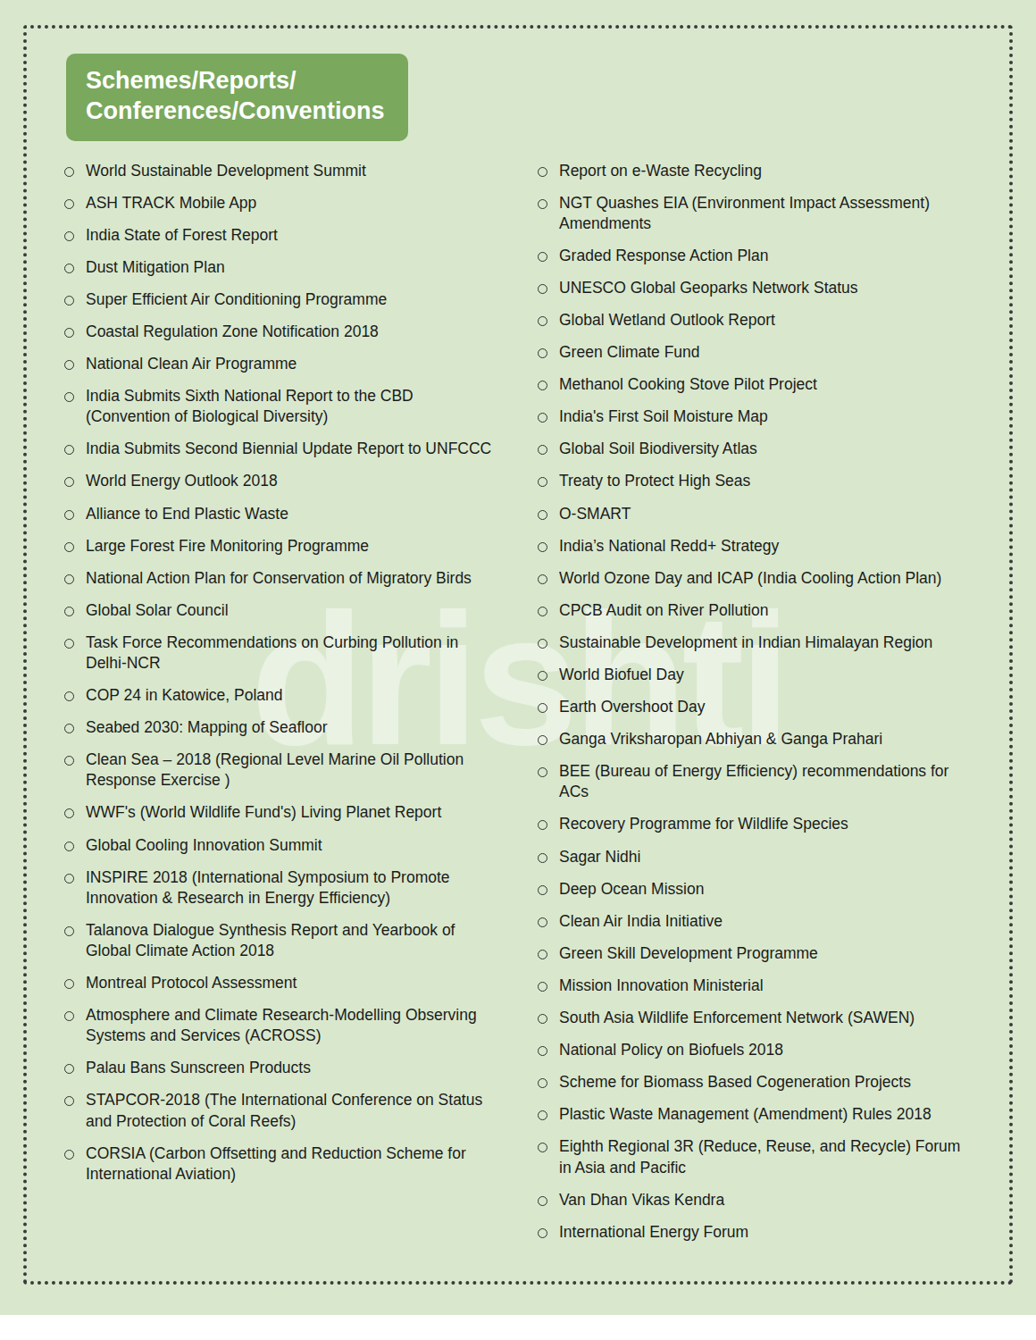drishti
Schemes/Reports/ Conferences/Conventions
World Sustainable Development Summit
ASH TRACK Mobile App
India State of Forest Report
Dust Mitigation Plan
Super Efficient Air Conditioning Programme
Coastal Regulation Zone Notification 2018
National Clean Air Programme
India Submits Sixth National Report to the CBD (Convention of Biological Diversity)
India Submits Second Biennial Update Report to UNFCCC
World Energy Outlook 2018
Alliance to End Plastic Waste
Large Forest Fire Monitoring Programme
National Action Plan for Conservation of Migratory Birds
Global Solar Council
Task Force Recommendations on Curbing Pollution in Delhi-NCR
COP 24 in Katowice, Poland
Seabed 2030: Mapping of Seafloor
Clean Sea – 2018 (Regional Level Marine Oil Pollution Response Exercise )
WWF's (World Wildlife Fund's) Living Planet Report
Global Cooling Innovation Summit
INSPIRE 2018 (International Symposium to Promote Innovation & Research in Energy Efficiency)
Talanova Dialogue Synthesis Report and Yearbook of Global Climate Action 2018
Montreal Protocol Assessment
Atmosphere and Climate Research-Modelling Observing Systems and Services (ACROSS)
Palau Bans Sunscreen Products
STAPCOR-2018 (The International Conference on Status and Protection of Coral Reefs)
CORSIA (Carbon Offsetting and Reduction Scheme for International Aviation)
Report on e-Waste Recycling
NGT Quashes EIA (Environment Impact Assessment) Amendments
Graded Response Action Plan
UNESCO Global Geoparks Network Status
Global Wetland Outlook Report
Green Climate Fund
Methanol Cooking Stove Pilot Project
India's First Soil Moisture Map
Global Soil Biodiversity Atlas
Treaty to Protect High Seas
O-SMART
India’s National Redd+ Strategy
World Ozone Day and ICAP (India Cooling Action Plan)
CPCB Audit on River Pollution
Sustainable Development in Indian Himalayan Region
World Biofuel Day
Earth Overshoot Day
Ganga Vriksharopan Abhiyan & Ganga Prahari
BEE (Bureau of Energy Efficiency) recommendations for ACs
Recovery Programme for Wildlife Species
Sagar Nidhi
Deep Ocean Mission
Clean Air India Initiative
Green Skill Development Programme
Mission Innovation Ministerial
South Asia Wildlife Enforcement Network (SAWEN)
National Policy on Biofuels 2018
Scheme for Biomass Based Cogeneration Projects
Plastic Waste Management (Amendment) Rules 2018
Eighth Regional 3R (Reduce, Reuse, and Recycle) Forum in Asia and Pacific
Van Dhan Vikas Kendra
International Energy Forum